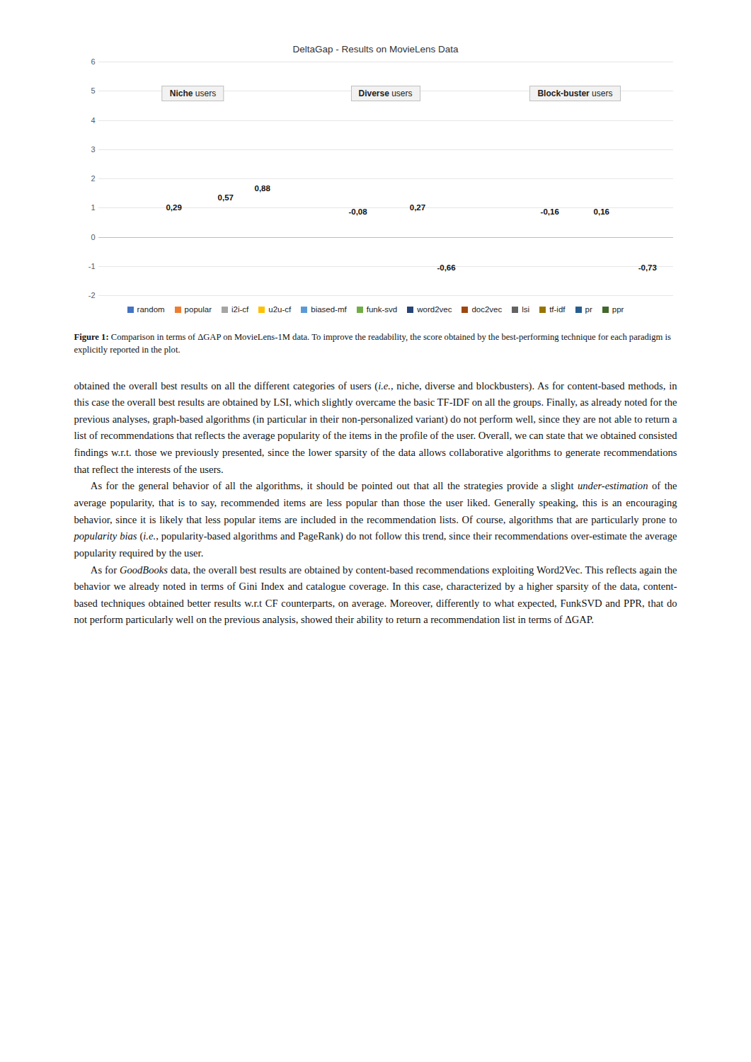DeltaGap - Results on MovieLens Data
6
5
4
3
2
1
0
-1
-2
Niche users
Diverse users
Block-buster users
0,29
0,57
0,88
-0,08
0,27
-0,66
-0,16
0,16
-0,73
random popular i2i-cf u2u-cf biased-mf funk-svd word2vec doc2vec lsi tf-idf pr ppr
Figure 1: Comparison in terms of ΔGAP on MovieLens-1M data. To improve the readability, the score obtained by the best-performing technique for each paradigm is explicitly reported in the plot.
obtained the overall best results on all the different categories of users (i.e., niche, diverse and blockbusters). As for content-based methods, in this case the overall best results are obtained by LSI, which slightly overcame the basic TF-IDF on all the groups. Finally, as already noted for the previous analyses, graph-based algorithms (in particular in their non-personalized variant) do not perform well, since they are not able to return a list of recommendations that reflects the average popularity of the items in the profile of the user. Overall, we can state that we obtained consisted findings w.r.t. those we previously presented, since the lower sparsity of the data allows collaborative algorithms to generate recommendations that reflect the interests of the users.
As for the general behavior of all the algorithms, it should be pointed out that all the strategies provide a slight under-estimation of the average popularity, that is to say, recommended items are less popular than those the user liked. Generally speaking, this is an encouraging behavior, since it is likely that less popular items are included in the recommendation lists. Of course, algorithms that are particularly prone to popularity bias (i.e., popularity-based algorithms and PageRank) do not follow this trend, since their recommendations over-estimate the average popularity required by the user.
As for GoodBooks data, the overall best results are obtained by content-based recommendations exploiting Word2Vec. This reflects again the behavior we already noted in terms of Gini Index and catalogue coverage. In this case, characterized by a higher sparsity of the data, content-based techniques obtained better results w.r.t CF counterparts, on average. Moreover, differently to what expected, FunkSVD and PPR, that do not perform particularly well on the previous analysis, showed their ability to return a recommendation list in terms of ΔGAP.